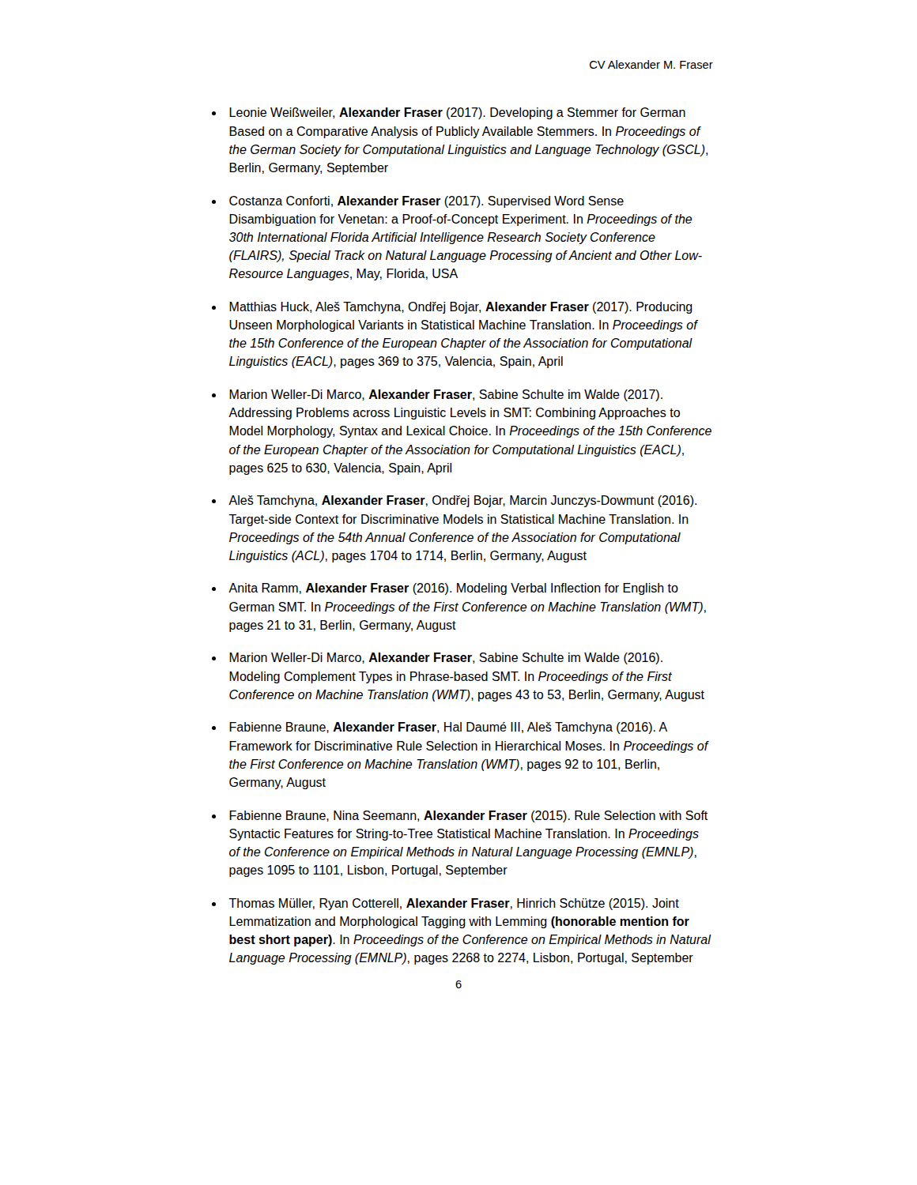CV Alexander M. Fraser
Leonie Weißweiler, Alexander Fraser (2017). Developing a Stemmer for German Based on a Comparative Analysis of Publicly Available Stemmers. In Proceedings of the German Society for Computational Linguistics and Language Technology (GSCL), Berlin, Germany, September
Costanza Conforti, Alexander Fraser (2017). Supervised Word Sense Disambiguation for Venetan: a Proof-of-Concept Experiment. In Proceedings of the 30th International Florida Artificial Intelligence Research Society Conference (FLAIRS), Special Track on Natural Language Processing of Ancient and Other Low-Resource Languages, May, Florida, USA
Matthias Huck, Aleš Tamchyna, Ondřej Bojar, Alexander Fraser (2017). Producing Unseen Morphological Variants in Statistical Machine Translation. In Proceedings of the 15th Conference of the European Chapter of the Association for Computational Linguistics (EACL), pages 369 to 375, Valencia, Spain, April
Marion Weller-Di Marco, Alexander Fraser, Sabine Schulte im Walde (2017). Addressing Problems across Linguistic Levels in SMT: Combining Approaches to Model Morphology, Syntax and Lexical Choice. In Proceedings of the 15th Conference of the European Chapter of the Association for Computational Linguistics (EACL), pages 625 to 630, Valencia, Spain, April
Aleš Tamchyna, Alexander Fraser, Ondřej Bojar, Marcin Junczys-Dowmunt (2016). Target-side Context for Discriminative Models in Statistical Machine Translation. In Proceedings of the 54th Annual Conference of the Association for Computational Linguistics (ACL), pages 1704 to 1714, Berlin, Germany, August
Anita Ramm, Alexander Fraser (2016). Modeling Verbal Inflection for English to German SMT. In Proceedings of the First Conference on Machine Translation (WMT), pages 21 to 31, Berlin, Germany, August
Marion Weller-Di Marco, Alexander Fraser, Sabine Schulte im Walde (2016). Modeling Complement Types in Phrase-based SMT. In Proceedings of the First Conference on Machine Translation (WMT), pages 43 to 53, Berlin, Germany, August
Fabienne Braune, Alexander Fraser, Hal Daumé III, Aleš Tamchyna (2016). A Framework for Discriminative Rule Selection in Hierarchical Moses. In Proceedings of the First Conference on Machine Translation (WMT), pages 92 to 101, Berlin, Germany, August
Fabienne Braune, Nina Seemann, Alexander Fraser (2015). Rule Selection with Soft Syntactic Features for String-to-Tree Statistical Machine Translation. In Proceedings of the Conference on Empirical Methods in Natural Language Processing (EMNLP), pages 1095 to 1101, Lisbon, Portugal, September
Thomas Müller, Ryan Cotterell, Alexander Fraser, Hinrich Schütze (2015). Joint Lemmatization and Morphological Tagging with Lemming (honorable mention for best short paper). In Proceedings of the Conference on Empirical Methods in Natural Language Processing (EMNLP), pages 2268 to 2274, Lisbon, Portugal, September
6